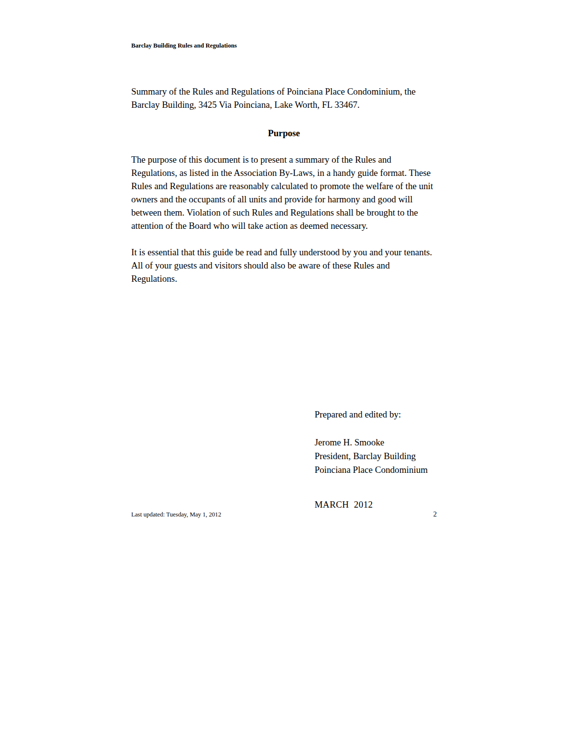Barclay Building Rules and Regulations
Summary of the Rules and Regulations of Poinciana Place Condominium, the Barclay Building, 3425 Via Poinciana, Lake Worth, FL 33467.
Purpose
The purpose of this document is to present a summary of the Rules and Regulations, as listed in the Association By-Laws, in a handy guide format. These Rules and Regulations are reasonably calculated to promote the welfare of the unit owners and the occupants of all units and provide for harmony and good will between them. Violation of such Rules and Regulations shall be brought to the attention of the Board who will take action as deemed necessary.
It is essential that this guide be read and fully understood by you and your tenants. All of your guests and visitors should also be aware of these Rules and Regulations.
Prepared and edited by:
Jerome H. Smooke
President, Barclay Building
Poinciana Place Condominium
MARCH 2012
Last updated: Tuesday, May 1, 2012 2